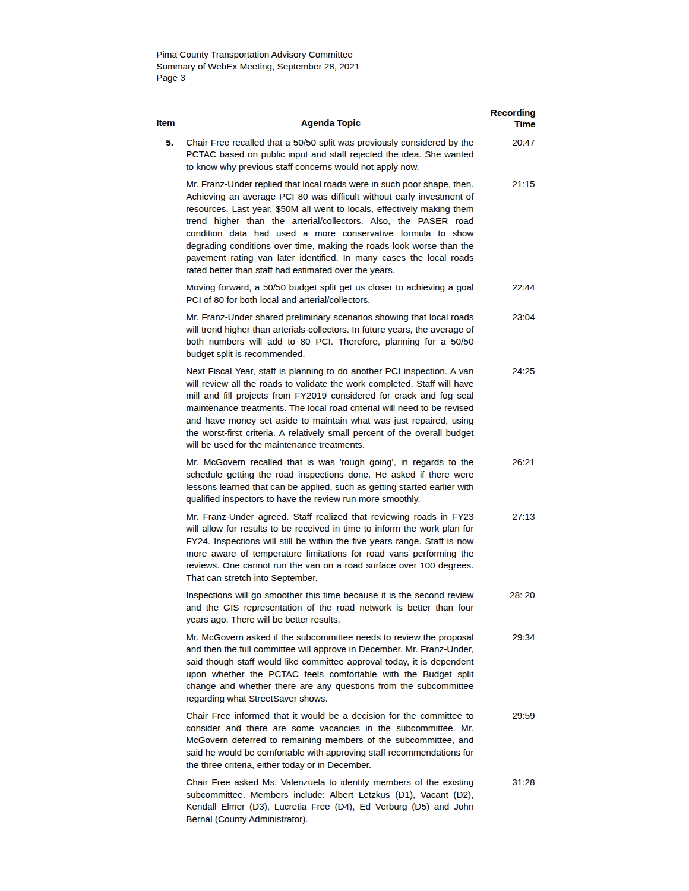Pima County Transportation Advisory Committee
Summary of WebEx Meeting, September 28, 2021
Page 3
| Item | Agenda Topic | Recording Time |
| --- | --- | --- |
| 5. | Chair Free recalled that a 50/50 split was previously considered by the PCTAC based on public input and staff rejected the idea. She wanted to know why previous staff concerns would not apply now. | 20:47 |
| | Mr. Franz-Under replied that local roads were in such poor shape, then. Achieving an average PCI 80 was difficult without early investment of resources. Last year, $50M all went to locals, effectively making them trend higher than the arterial/collectors. Also, the PASER road condition data had used a more conservative formula to show degrading conditions over time, making the roads look worse than the pavement rating van later identified. In many cases the local roads rated better than staff had estimated over the years. | 21:15 |
| | Moving forward, a 50/50 budget split get us closer to achieving a goal PCI of 80 for both local and arterial/collectors. | 22:44 |
| | Mr. Franz-Under shared preliminary scenarios showing that local roads will trend higher than arterials-collectors. In future years, the average of both numbers will add to 80 PCI. Therefore, planning for a 50/50 budget split is recommended. | 23:04 |
| | Next Fiscal Year, staff is planning to do another PCI inspection. A van will review all the roads to validate the work completed. Staff will have mill and fill projects from FY2019 considered for crack and fog seal maintenance treatments. The local road criterial will need to be revised and have money set aside to maintain what was just repaired, using the worst-first criteria. A relatively small percent of the overall budget will be used for the maintenance treatments. | 24:25 |
| | Mr. McGovern recalled that is was 'rough going', in regards to the schedule getting the road inspections done. He asked if there were lessons learned that can be applied, such as getting started earlier with qualified inspectors to have the review run more smoothly. | 26:21 |
| | Mr. Franz-Under agreed. Staff realized that reviewing roads in FY23 will allow for results to be received in time to inform the work plan for FY24. Inspections will still be within the five years range. Staff is now more aware of temperature limitations for road vans performing the reviews. One cannot run the van on a road surface over 100 degrees. That can stretch into September. | 27:13 |
| | Inspections will go smoother this time because it is the second review and the GIS representation of the road network is better than four years ago. There will be better results. | 28: 20 |
| | Mr. McGovern asked if the subcommittee needs to review the proposal and then the full committee will approve in December. Mr. Franz-Under, said though staff would like committee approval today, it is dependent upon whether the PCTAC feels comfortable with the Budget split change and whether there are any questions from the subcommittee regarding what StreetSaver shows. | 29:34 |
| | Chair Free informed that it would be a decision for the committee to consider and there are some vacancies in the subcommittee. Mr. McGovern deferred to remaining members of the subcommittee, and said he would be comfortable with approving staff recommendations for the three criteria, either today or in December. | 29:59 |
| | Chair Free asked Ms. Valenzuela to identify members of the existing subcommittee. Members include: Albert Letzkus (D1), Vacant (D2), Kendall Elmer (D3), Lucretia Free (D4), Ed Verburg (D5) and John Bernal (County Administrator). | 31:28 |